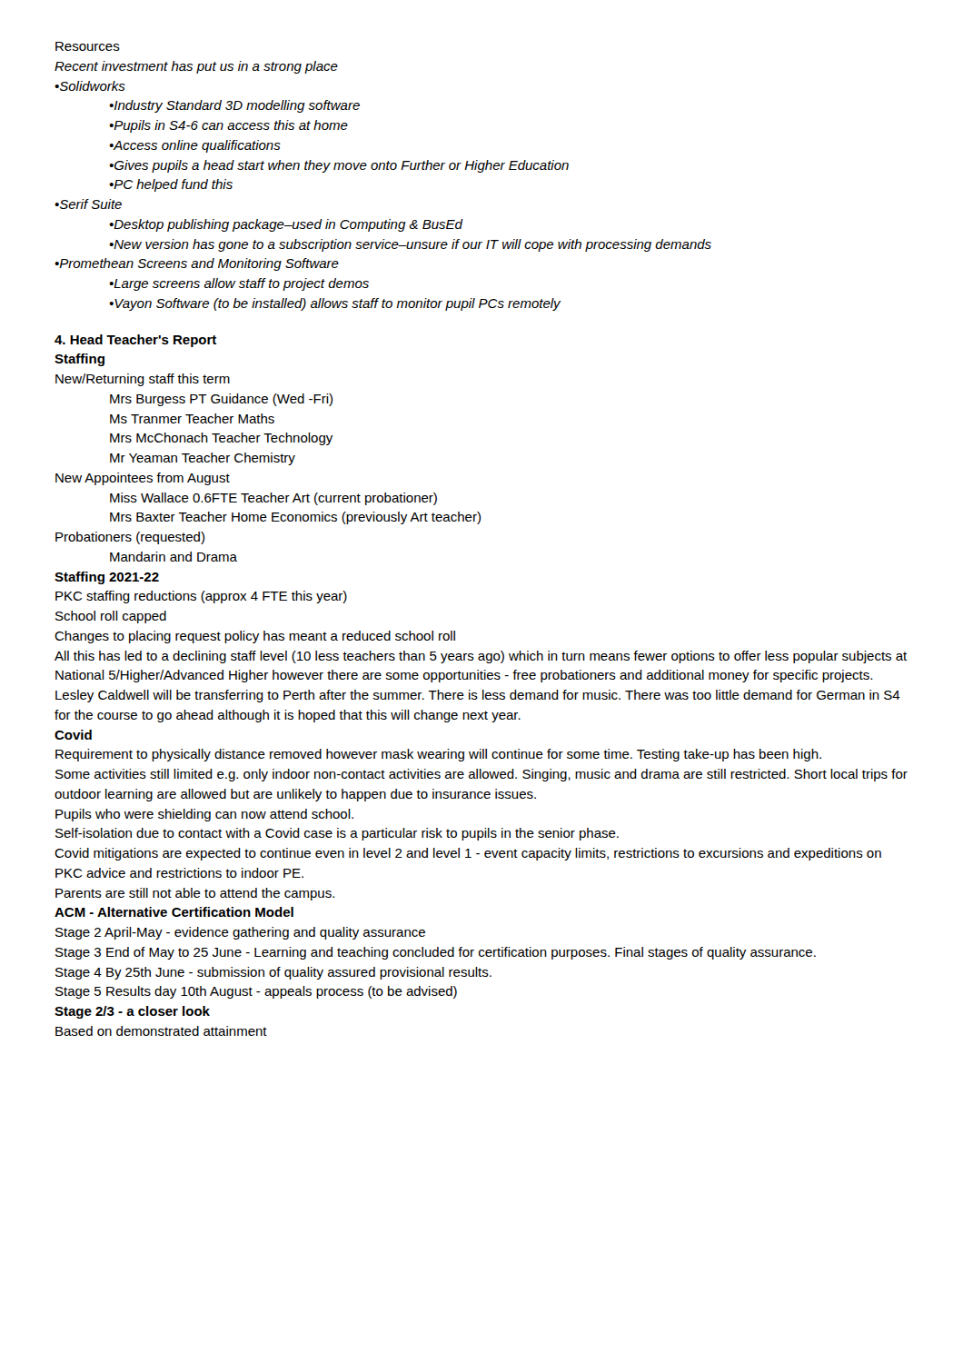Resources
Recent investment has put us in a strong place
•Solidworks
•Industry Standard 3D modelling software
•Pupils in S4-6 can access this at home
•Access online qualifications
•Gives pupils a head start when they move onto Further or Higher Education
•PC helped fund this
•Serif Suite
•Desktop publishing package–used in Computing & BusEd
•New version has gone to a subscription service–unsure if our IT will cope with processing demands
•Promethean Screens and Monitoring Software
•Large screens allow staff to project demos
•Vayon Software (to be installed) allows staff to monitor pupil PCs remotely
4. Head Teacher's Report
Staffing
New/Returning staff this term
Mrs Burgess PT Guidance (Wed -Fri)
Ms Tranmer Teacher Maths
Mrs McChonach Teacher Technology
Mr Yeaman Teacher Chemistry
New Appointees from August
Miss Wallace 0.6FTE Teacher Art (current probationer)
Mrs Baxter Teacher Home Economics (previously Art teacher)
Probationers (requested)
Mandarin and Drama
Staffing 2021-22
PKC staffing reductions (approx 4 FTE this year)
School roll capped
Changes to placing request policy has meant a reduced school roll
All this has led to a declining staff level (10 less teachers than 5 years ago) which in turn means fewer options to offer less popular subjects at National 5/Higher/Advanced Higher however there are some opportunities - free probationers and additional money for specific projects.
Lesley Caldwell will be transferring to Perth after the summer. There is less demand for music. There was too little demand for German in S4 for the course to go ahead although it is hoped that this will change next year.
Covid
Requirement to physically distance removed however mask wearing will continue for some time. Testing take-up has been high.
Some activities still limited e.g. only indoor non-contact activities are allowed. Singing, music and drama are still restricted. Short local trips for outdoor learning are allowed but are unlikely to happen due to insurance issues.
Pupils who were shielding can now attend school.
Self-isolation due to contact with a Covid case is a particular risk to pupils in the senior phase.
Covid mitigations are expected to continue even in level 2 and level 1 - event capacity limits, restrictions to excursions and expeditions on PKC advice and restrictions to indoor PE.
Parents are still not able to attend the campus.
ACM - Alternative Certification Model
Stage 2 April-May - evidence gathering and quality assurance
Stage 3 End of May to 25 June - Learning and teaching concluded for certification purposes. Final stages of quality assurance.
Stage 4 By 25th June - submission of quality assured provisional results.
Stage 5 Results day 10th August - appeals process (to be advised)
Stage 2/3 - a closer look
Based on demonstrated attainment